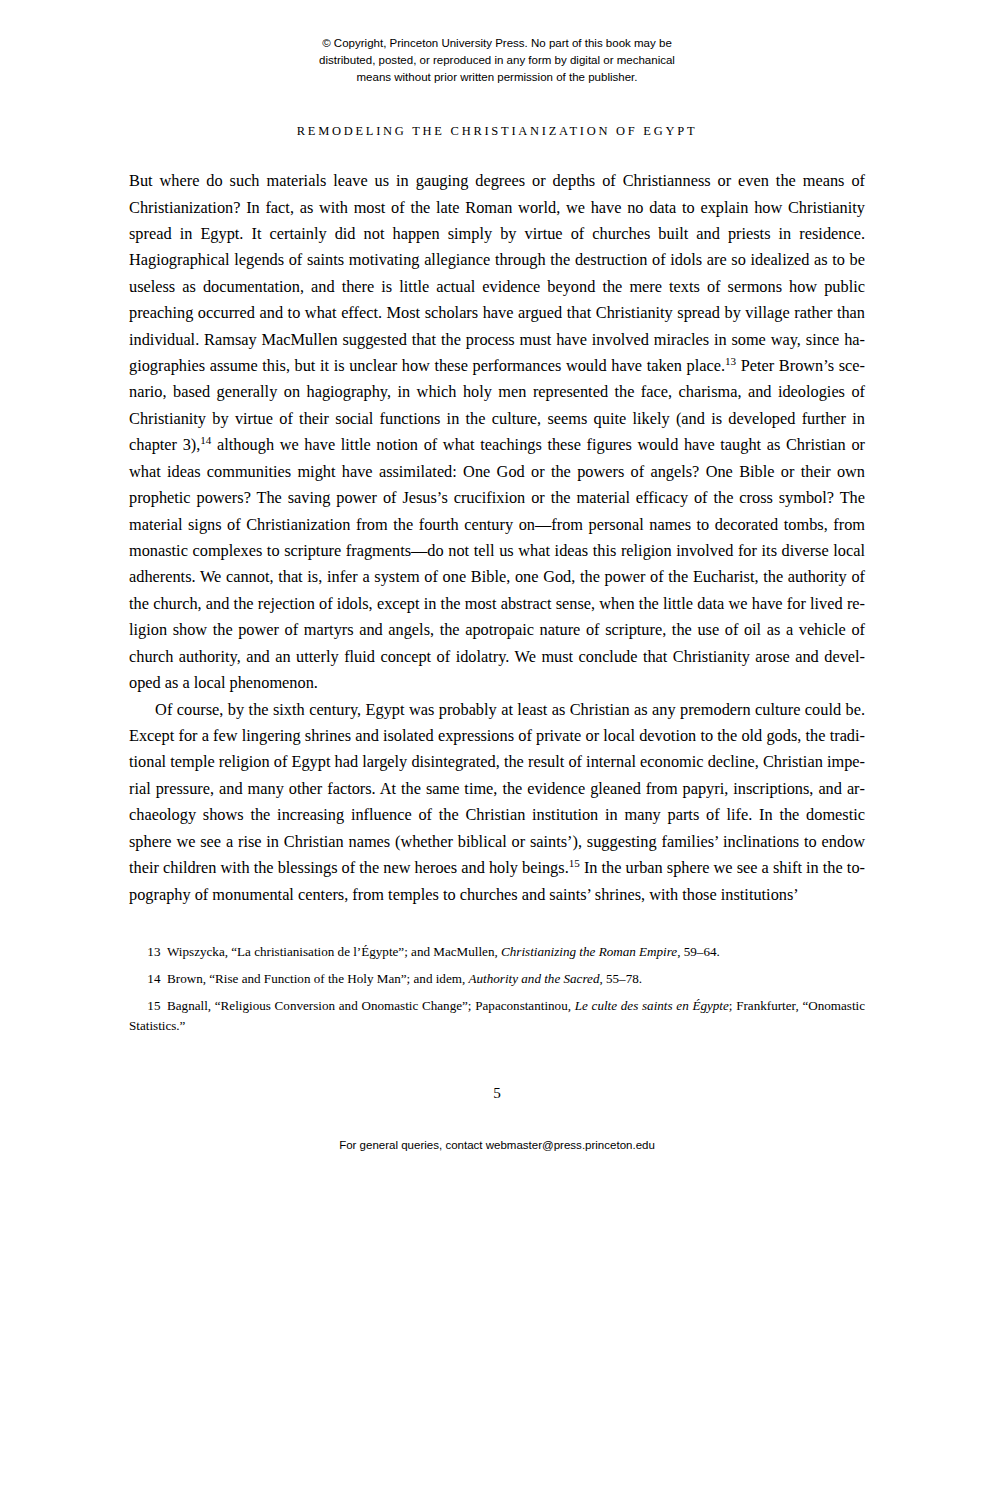© Copyright, Princeton University Press. No part of this book may be distributed, posted, or reproduced in any form by digital or mechanical means without prior written permission of the publisher.
Remodeling the Christianization of Egypt
But where do such materials leave us in gauging degrees or depths of Christianness or even the means of Christianization? In fact, as with most of the late Roman world, we have no data to explain how Christianity spread in Egypt. It certainly did not happen simply by virtue of churches built and priests in residence. Hagiographical legends of saints motivating allegiance through the destruction of idols are so idealized as to be useless as documentation, and there is little actual evidence beyond the mere texts of sermons how public preaching occurred and to what effect. Most scholars have argued that Christianity spread by village rather than individual. Ramsay MacMullen suggested that the process must have involved miracles in some way, since hagiographies assume this, but it is unclear how these performances would have taken place.13 Peter Brown’s scenario, based generally on hagiography, in which holy men represented the face, charisma, and ideologies of Christianity by virtue of their social functions in the culture, seems quite likely (and is developed further in chapter 3),14 although we have little notion of what teachings these figures would have taught as Christian or what ideas communities might have assimilated: One God or the powers of angels? One Bible or their own prophetic powers? The saving power of Jesus’s crucifixion or the material efficacy of the cross symbol? The material signs of Christianization from the fourth century on—from personal names to decorated tombs, from monastic complexes to scripture fragments—do not tell us what ideas this religion involved for its diverse local adherents. We cannot, that is, infer a system of one Bible, one God, the power of the Eucharist, the authority of the church, and the rejection of idols, except in the most abstract sense, when the little data we have for lived religion show the power of martyrs and angels, the apotropaic nature of scripture, the use of oil as a vehicle of church authority, and an utterly fluid concept of idolatry. We must conclude that Christianity arose and developed as a local phenomenon.
Of course, by the sixth century, Egypt was probably at least as Christian as any premodern culture could be. Except for a few lingering shrines and isolated expressions of private or local devotion to the old gods, the traditional temple religion of Egypt had largely disintegrated, the result of internal economic decline, Christian imperial pressure, and many other factors. At the same time, the evidence gleaned from papyri, inscriptions, and archaeology shows the increasing influence of the Christian institution in many parts of life. In the domestic sphere we see a rise in Christian names (whether biblical or saints’), suggesting families’ inclinations to endow their children with the blessings of the new heroes and holy beings.15 In the urban sphere we see a shift in the topography of monumental centers, from temples to churches and saints’ shrines, with those institutions’
13 Wipszycka, “La christianisation de l’Égypte”; and MacMullen, Christianizing the Roman Empire, 59–64.
14 Brown, “Rise and Function of the Holy Man”; and idem, Authority and the Sacred, 55–78.
15 Bagnall, “Religious Conversion and Onomastic Change”; Papaconstantinou, Le culte des saints en Égypte; Frankfurter, “Onomastic Statistics.”
5
For general queries, contact webmaster@press.princeton.edu